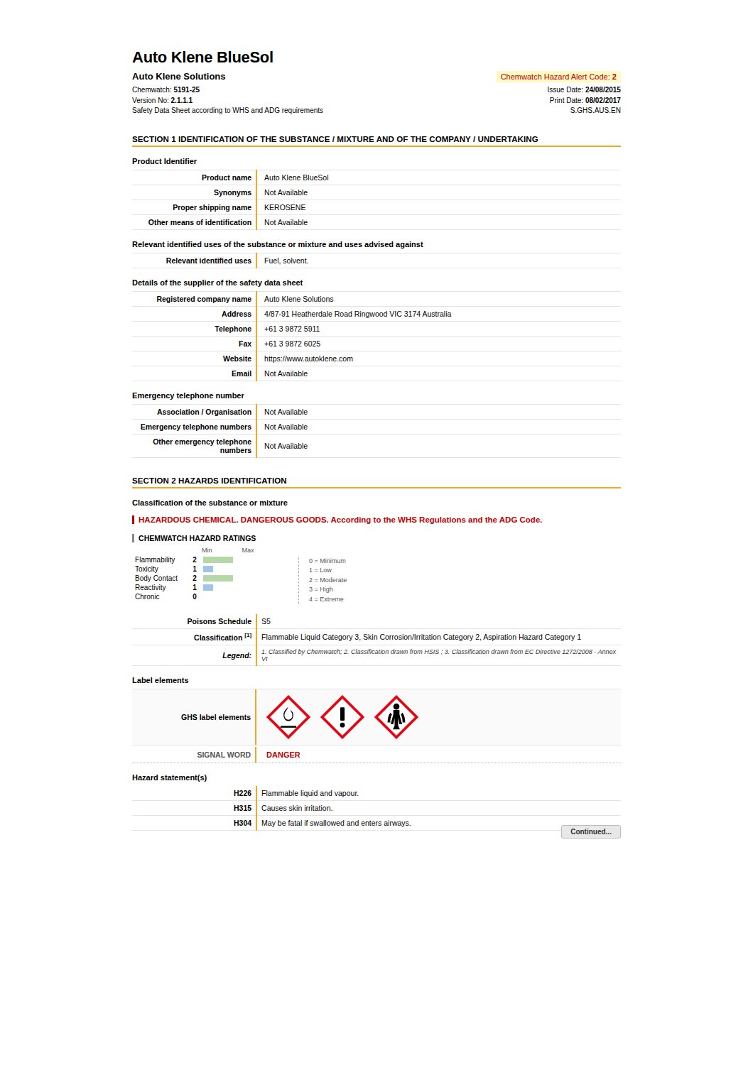Auto Klene BlueSol
Auto Klene Solutions
Chemwatch Hazard Alert Code: 2
Chemwatch: 5191-25
Version No: 2.1.1.1
Safety Data Sheet according to WHS and ADG requirements
Issue Date: 24/08/2015
Print Date: 08/02/2017
S.GHS.AUS.EN
SECTION 1 IDENTIFICATION OF THE SUBSTANCE / MIXTURE AND OF THE COMPANY / UNDERTAKING
Product Identifier
| Product name | Auto Klene BlueSol |
| Synonyms | Not Available |
| Proper shipping name | KEROSENE |
| Other means of identification | Not Available |
Relevant identified uses of the substance or mixture and uses advised against
| Relevant identified uses | Fuel, solvent. |
Details of the supplier of the safety data sheet
| Registered company name | Auto Klene Solutions |
| Address | 4/87-91 Heatherdale Road Ringwood VIC 3174 Australia |
| Telephone | +61 3 9872 5911 |
| Fax | +61 3 9872 6025 |
| Website | https://www.autoklene.com |
| Email | Not Available |
Emergency telephone number
| Association / Organisation | Not Available |
| Emergency telephone numbers | Not Available |
| Other emergency telephone numbers | Not Available |
SECTION 2 HAZARDS IDENTIFICATION
Classification of the substance or mixture
HAZARDOUS CHEMICAL. DANGEROUS GOODS. According to the WHS Regulations and the ADG Code.
CHEMWATCH HAZARD RATINGS
Min Max
| Flammability | 2 | |
| Toxicity | 1 | |
| Body Contact | 2 | |
| Reactivity | 1 | |
| Chronic | 0 | |
0 = Minimum
1 = Low
2 = Moderate
3 = High
4 = Extreme
| Poisons Schedule | S5 |
| Classification [1] | Flammable Liquid Category 3, Skin Corrosion/Irritation Category 2, Aspiration Hazard Category 1 |
| Legend: | 1. Classified by Chemwatch; 2. Classification drawn from HSIS ; 3. Classification drawn from EC Directive 1272/2008 - Annex VI |
Label elements
GHS label elements
SIGNAL WORD
DANGER
Hazard statement(s)
| H226 | Flammable liquid and vapour. |
| H315 | Causes skin irritation. |
| H304 | May be fatal if swallowed and enters airways. |
Continued...